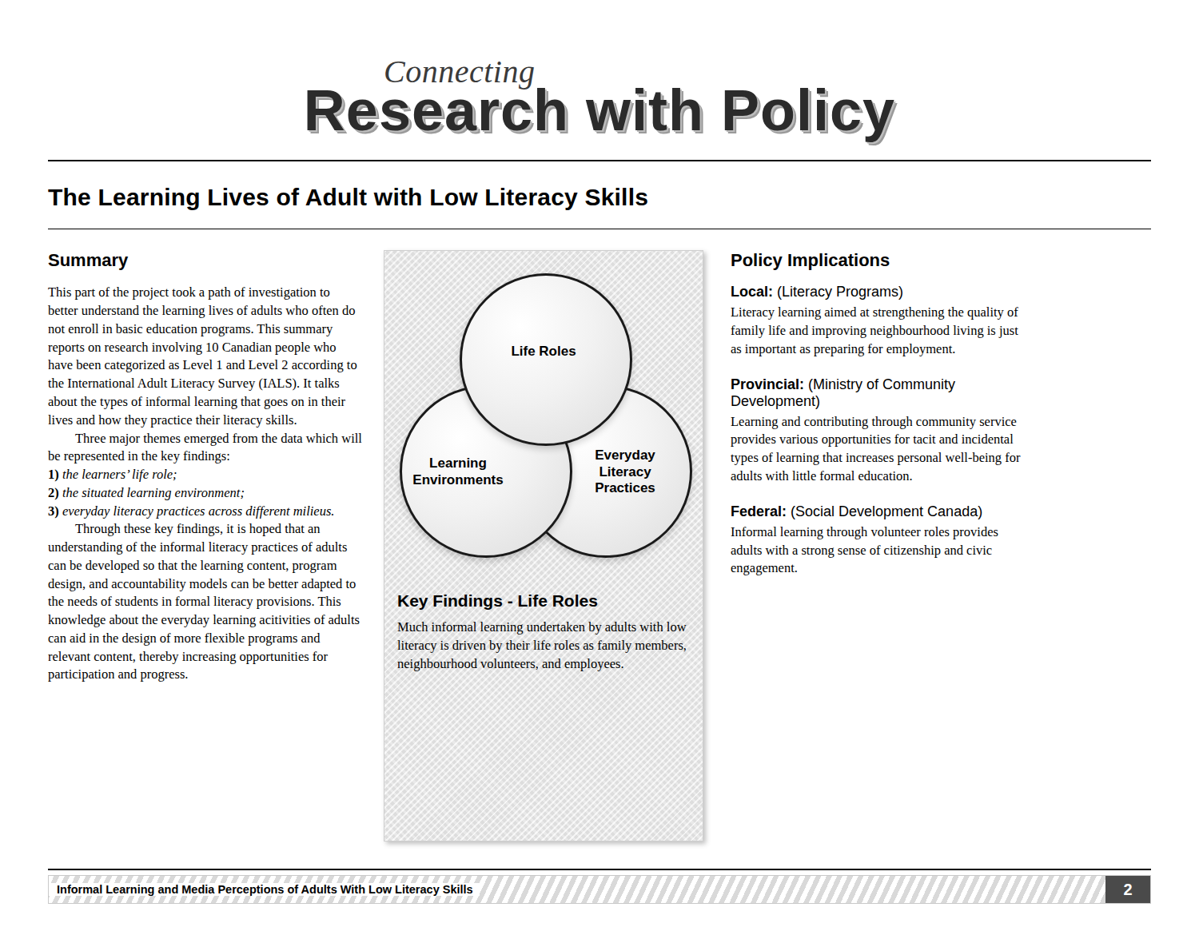Connecting
Research with Policy
The Learning Lives of Adult with Low Literacy Skills
Summary
This part of the project took a path of investigation to better understand the learning lives of adults who often do not enroll in basic education programs. This summary reports on research involving 10 Canadian people who have been categorized as Level 1 and Level 2 according to the International Adult Literacy Survey (IALS). It talks about the types of informal learning that goes on in their lives and how they practice their literacy skills.
Three major themes emerged from the data which will be represented in the key findings:
1) the learners’ life role;
2) the situated learning environment;
3) everyday literacy practices across different milieus.
Through these key findings, it is hoped that an understanding of the informal literacy practices of adults can be developed so that the learning content, program design, and accountability models can be better adapted to the needs of students in formal literacy provisions. This knowledge about the everyday learning acitivities of adults can aid in the design of more flexible programs and relevant content, thereby increasing opportunities for participation and progress.
Life Roles
Learning
Environments
Everyday
Literacy
Practices
Key Findings - Life Roles
Much informal learning undertaken by adults with low literacy is driven by their life roles as family members, neighbourhood volunteers, and employees.
Policy Implications
Local: (Literacy Programs)
Literacy learning aimed at strengthening the quality of family life and improving neighbourhood living is just as important as preparing for employment.
Provincial: (Ministry of Community Development)
Learning and contributing through community service provides various opportunities for tacit and incidental types of learning that increases personal well-being for adults with little formal education.
Federal: (Social Development Canada)
Informal learning through volunteer roles provides adults with a strong sense of citizenship and civic engagement.
Informal Learning and Media Perceptions of Adults With Low Literacy Skills
2